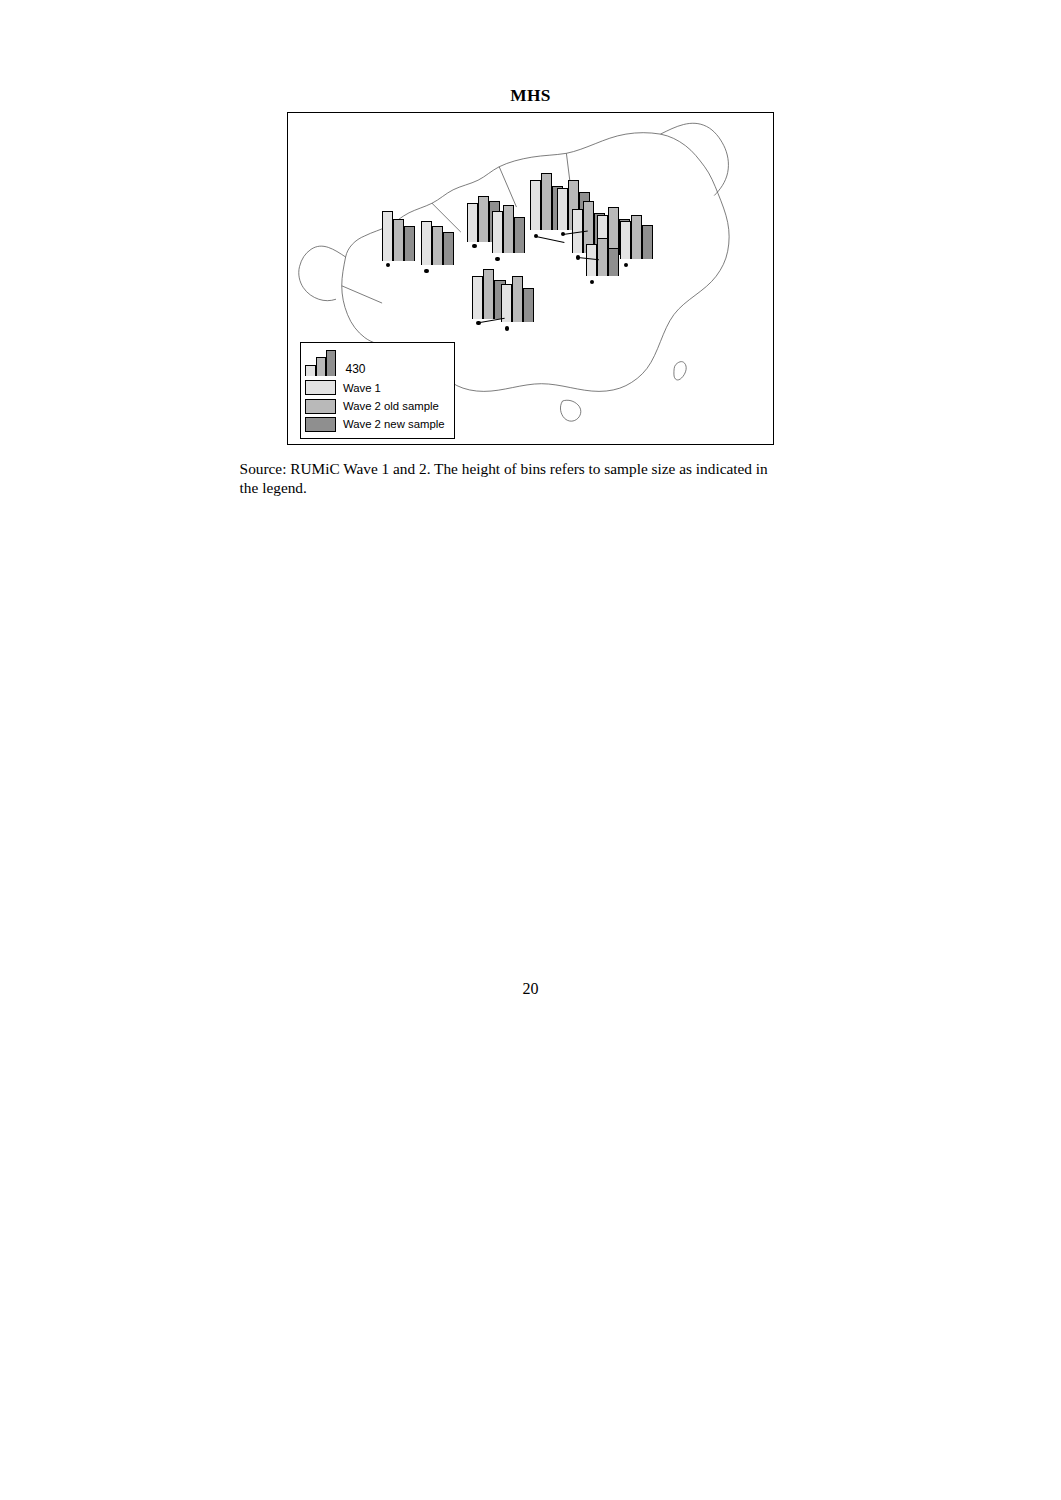MHS
430
Wave 1
Wave 2 old sample
Wave 2 new sample
Source: RUMiC Wave 1 and 2. The height of bins refers to sample size as indicated in the legend.
20